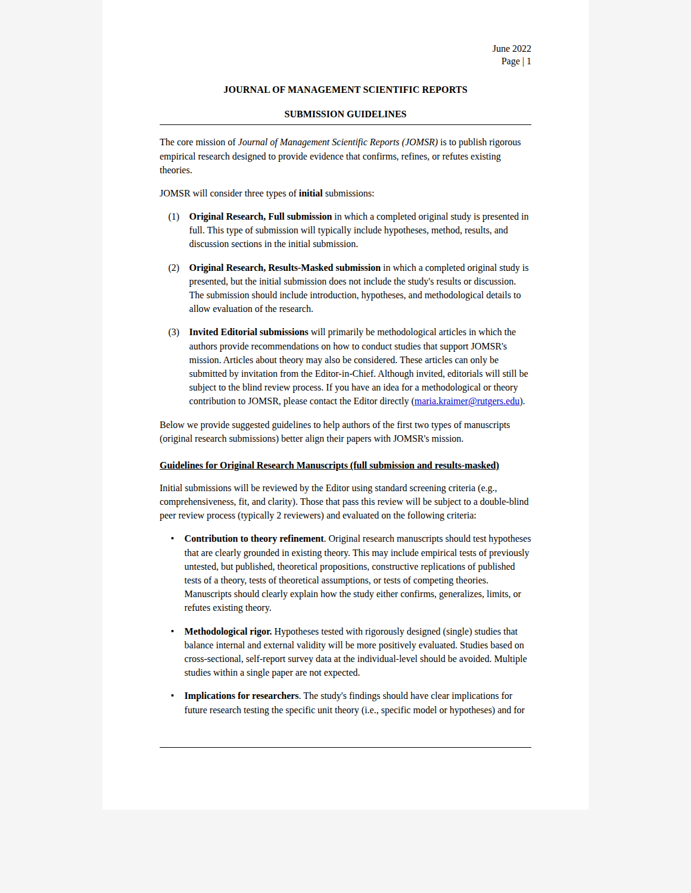June 2022
Page | 1
JOURNAL OF MANAGEMENT SCIENTIFIC REPORTS
SUBMISSION GUIDELINES
The core mission of Journal of Management Scientific Reports (JOMSR) is to publish rigorous empirical research designed to provide evidence that confirms, refines, or refutes existing theories.
JOMSR will consider three types of initial submissions:
(1) Original Research, Full submission in which a completed original study is presented in full. This type of submission will typically include hypotheses, method, results, and discussion sections in the initial submission.
(2) Original Research, Results-Masked submission in which a completed original study is presented, but the initial submission does not include the study's results or discussion. The submission should include introduction, hypotheses, and methodological details to allow evaluation of the research.
(3) Invited Editorial submissions will primarily be methodological articles in which the authors provide recommendations on how to conduct studies that support JOMSR's mission. Articles about theory may also be considered. These articles can only be submitted by invitation from the Editor-in-Chief. Although invited, editorials will still be subject to the blind review process. If you have an idea for a methodological or theory contribution to JOMSR, please contact the Editor directly (maria.kraimer@rutgers.edu).
Below we provide suggested guidelines to help authors of the first two types of manuscripts (original research submissions) better align their papers with JOMSR's mission.
Guidelines for Original Research Manuscripts (full submission and results-masked)
Initial submissions will be reviewed by the Editor using standard screening criteria (e.g., comprehensiveness, fit, and clarity). Those that pass this review will be subject to a double-blind peer review process (typically 2 reviewers) and evaluated on the following criteria:
Contribution to theory refinement. Original research manuscripts should test hypotheses that are clearly grounded in existing theory. This may include empirical tests of previously untested, but published, theoretical propositions, constructive replications of published tests of a theory, tests of theoretical assumptions, or tests of competing theories. Manuscripts should clearly explain how the study either confirms, generalizes, limits, or refutes existing theory.
Methodological rigor. Hypotheses tested with rigorously designed (single) studies that balance internal and external validity will be more positively evaluated. Studies based on cross-sectional, self-report survey data at the individual-level should be avoided. Multiple studies within a single paper are not expected.
Implications for researchers. The study's findings should have clear implications for future research testing the specific unit theory (i.e., specific model or hypotheses) and for